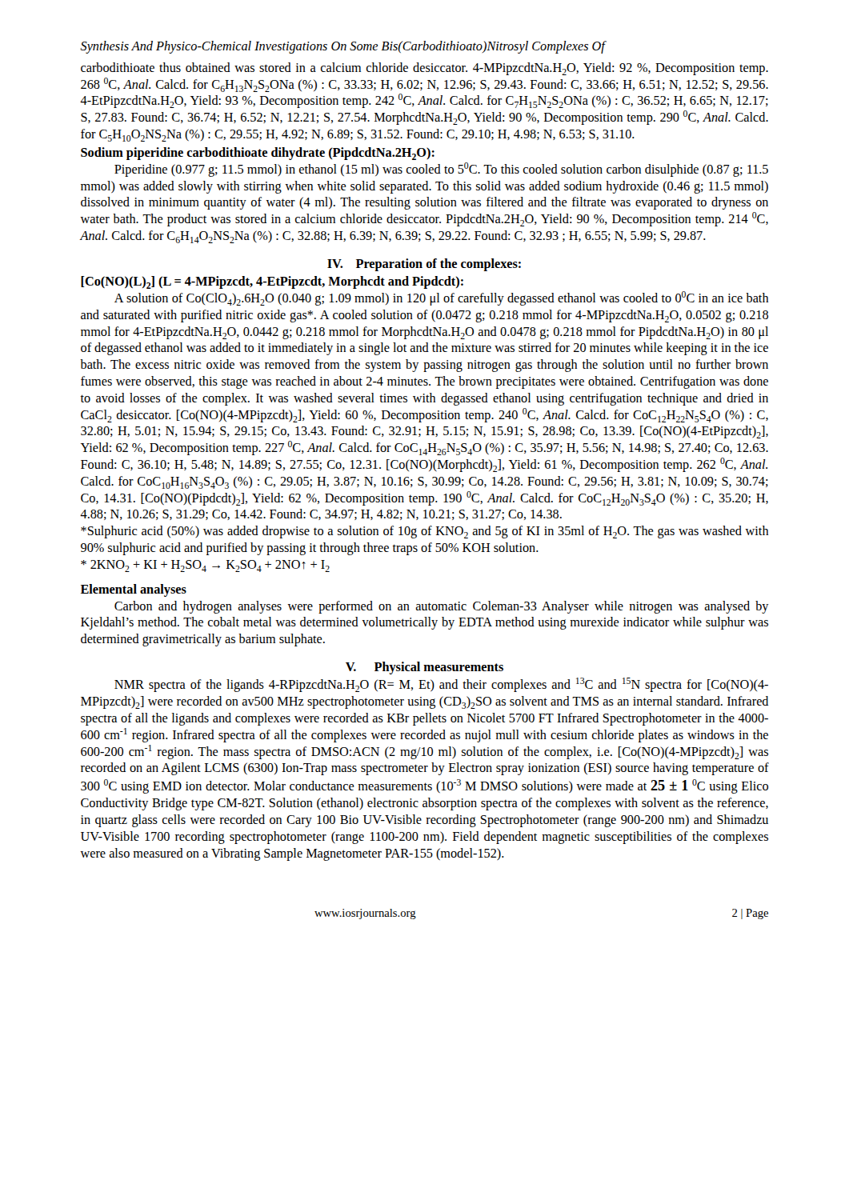Synthesis And Physico-Chemical Investigations On Some Bis(Carbodithioato)Nitrosyl Complexes Of
carbodithioate thus obtained was stored in a calcium chloride desiccator. 4-MPipzcdtNa.H2O, Yield: 92 %, Decomposition temp. 268 0C, Anal. Calcd. for C6H13N2S2ONa (%) : C, 33.33; H, 6.02; N, 12.96; S, 29.43. Found: C, 33.66; H, 6.51; N, 12.52; S, 29.56. 4-EtPipzcdtNa.H2O, Yield: 93 %, Decomposition temp. 242 0C, Anal. Calcd. for C7H15N2S2ONa (%) : C, 36.52; H, 6.65; N, 12.17; S, 27.83. Found: C, 36.74; H, 6.52; N, 12.21; S, 27.54. MorphcdtNa.H2O, Yield: 90 %, Decomposition temp. 290 0C, Anal. Calcd. for C5H10O2NS2Na (%) : C, 29.55; H, 4.92; N, 6.89; S, 31.52. Found: C, 29.10; H, 4.98; N, 6.53; S, 31.10.
Sodium piperidine carbodithioate dihydrate (PipdcdtNa.2H2O):
Piperidine (0.977 g; 11.5 mmol) in ethanol (15 ml) was cooled to 50C. To this cooled solution carbon disulphide (0.87 g; 11.5 mmol) was added slowly with stirring when white solid separated. To this solid was added sodium hydroxide (0.46 g; 11.5 mmol) dissolved in minimum quantity of water (4 ml). The resulting solution was filtered and the filtrate was evaporated to dryness on water bath. The product was stored in a calcium chloride desiccator. PipdcdtNa.2H2O, Yield: 90 %, Decomposition temp. 214 0C, Anal. Calcd. for C6H14O2NS2Na (%) : C, 32.88; H, 6.39; N, 6.39; S, 29.22. Found: C, 32.93 ; H, 6.55; N, 5.99; S, 29.87.
IV. Preparation of the complexes:
[Co(NO)(L)2] (L = 4-MPipzcdt, 4-EtPipzcdt, Morphcdt and Pipdcdt):
A solution of Co(ClO4)2.6H2O (0.040 g; 1.09 mmol) in 120 μl of carefully degassed ethanol was cooled to 00C in an ice bath and saturated with purified nitric oxide gas*. A cooled solution of (0.0472 g; 0.218 mmol for 4-MPipzcdtNa.H2O, 0.0502 g; 0.218 mmol for 4-EtPipzcdtNa.H2O, 0.0442 g; 0.218 mmol for MorphcdtNa.H2O and 0.0478 g; 0.218 mmol for PipdcdtNa.H2O) in 80 μl of degassed ethanol was added to it immediately in a single lot and the mixture was stirred for 20 minutes while keeping it in the ice bath. The excess nitric oxide was removed from the system by passing nitrogen gas through the solution until no further brown fumes were observed, this stage was reached in about 2-4 minutes. The brown precipitates were obtained. Centrifugation was done to avoid losses of the complex. It was washed several times with degassed ethanol using centrifugation technique and dried in CaCl2 desiccator. [Co(NO)(4-MPipzcdt)2], Yield: 60 %, Decomposition temp. 240 0C, Anal. Calcd. for CoC12H22N5S4O (%) : C, 32.80; H, 5.01; N, 15.94; S, 29.15; Co, 13.43. Found: C, 32.91; H, 5.15; N, 15.91; S, 28.98; Co, 13.39. [Co(NO)(4-EtPipzcdt)2], Yield: 62 %, Decomposition temp. 227 0C, Anal. Calcd. for CoC14H26N5S4O (%) : C, 35.97; H, 5.56; N, 14.98; S, 27.40; Co, 12.63. Found: C, 36.10; H, 5.48; N, 14.89; S, 27.55; Co, 12.31. [Co(NO)(Morphcdt)2], Yield: 61 %, Decomposition temp. 262 0C, Anal. Calcd. for CoC10H16N3S4O3 (%) : C, 29.05; H, 3.87; N, 10.16; S, 30.99; Co, 14.28. Found: C, 29.56; H, 3.81; N, 10.09; S, 30.74; Co, 14.31. [Co(NO)(Pipdcdt)2], Yield: 62 %, Decomposition temp. 190 0C, Anal. Calcd. for CoC12H20N3S4O (%) : C, 35.20; H, 4.88; N, 10.26; S, 31.29; Co, 14.42. Found: C, 34.97; H, 4.82; N, 10.21; S, 31.27; Co, 14.38.
*Sulphuric acid (50%) was added dropwise to a solution of 10g of KNO2 and 5g of KI in 35ml of H2O. The gas was washed with 90% sulphuric acid and purified by passing it through three traps of 50% KOH solution.
* 2KNO2 + KI + H2SO4 → K2SO4 + 2NO↑ + I2
Elemental analyses
Carbon and hydrogen analyses were performed on an automatic Coleman-33 Analyser while nitrogen was analysed by Kjeldahl’s method. The cobalt metal was determined volumetrically by EDTA method using murexide indicator while sulphur was determined gravimetrically as barium sulphate.
V. Physical measurements
NMR spectra of the ligands 4-RPipzcdtNa.H2O (R= M, Et) and their complexes and 13C and 15N spectra for [Co(NO)(4-MPipzcdt)2] were recorded on av500 MHz spectrophotometer using (CD3)2SO as solvent and TMS as an internal standard. Infrared spectra of all the ligands and complexes were recorded as KBr pellets on Nicolet 5700 FT Infrared Spectrophotometer in the 4000-600 cm-1 region. Infrared spectra of all the complexes were recorded as nujol mull with cesium chloride plates as windows in the 600-200 cm-1 region. The mass spectra of DMSO:ACN (2 mg/10 ml) solution of the complex, i.e. [Co(NO)(4-MPipzcdt)2] was recorded on an Agilent LCMS (6300) Ion-Trap mass spectrometer by Electron spray ionization (ESI) source having temperature of 300 0C using EMD ion detector. Molar conductance measurements (10-3 M DMSO solutions) were made at 25 ± 1 0C using Elico Conductivity Bridge type CM-82T. Solution (ethanol) electronic absorption spectra of the complexes with solvent as the reference, in quartz glass cells were recorded on Cary 100 Bio UV-Visible recording Spectrophotometer (range 900-200 nm) and Shimadzu UV-Visible 1700 recording spectrophotometer (range 1100-200 nm). Field dependent magnetic susceptibilities of the complexes were also measured on a Vibrating Sample Magnetometer PAR-155 (model-152).
www.iosrjournals.org 2 | Page